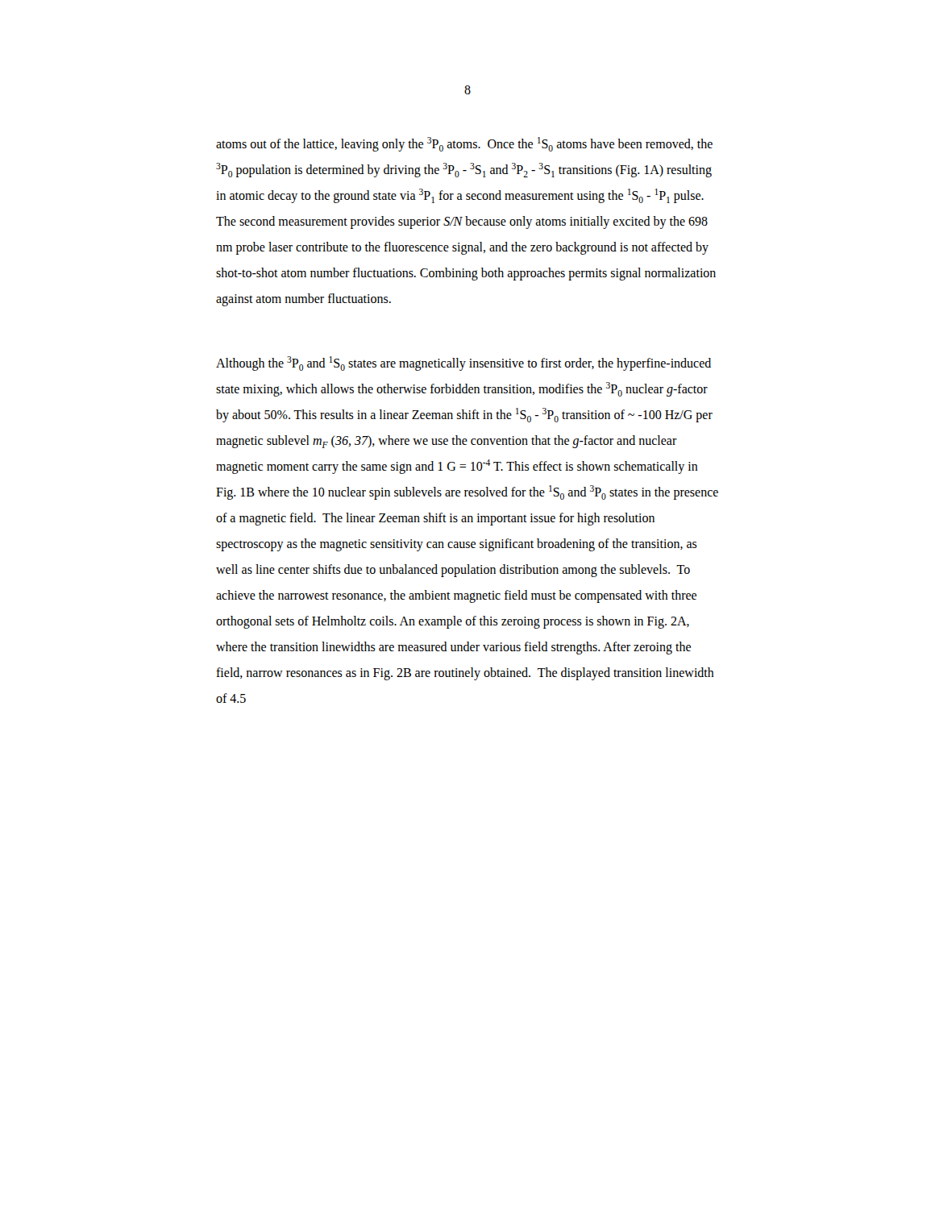8
atoms out of the lattice, leaving only the 3P0 atoms. Once the 1S0 atoms have been removed, the 3P0 population is determined by driving the 3P0 - 3S1 and 3P2 - 3S1 transitions (Fig. 1A) resulting in atomic decay to the ground state via 3P1 for a second measurement using the 1S0 - 1P1 pulse. The second measurement provides superior S/N because only atoms initially excited by the 698 nm probe laser contribute to the fluorescence signal, and the zero background is not affected by shot-to-shot atom number fluctuations. Combining both approaches permits signal normalization against atom number fluctuations.
Although the 3P0 and 1S0 states are magnetically insensitive to first order, the hyperfine-induced state mixing, which allows the otherwise forbidden transition, modifies the 3P0 nuclear g-factor by about 50%. This results in a linear Zeeman shift in the 1S0 - 3P0 transition of ~ -100 Hz/G per magnetic sublevel mF (36, 37), where we use the convention that the g-factor and nuclear magnetic moment carry the same sign and 1 G = 10-4 T. This effect is shown schematically in Fig. 1B where the 10 nuclear spin sublevels are resolved for the 1S0 and 3P0 states in the presence of a magnetic field. The linear Zeeman shift is an important issue for high resolution spectroscopy as the magnetic sensitivity can cause significant broadening of the transition, as well as line center shifts due to unbalanced population distribution among the sublevels. To achieve the narrowest resonance, the ambient magnetic field must be compensated with three orthogonal sets of Helmholtz coils. An example of this zeroing process is shown in Fig. 2A, where the transition linewidths are measured under various field strengths. After zeroing the field, narrow resonances as in Fig. 2B are routinely obtained. The displayed transition linewidth of 4.5